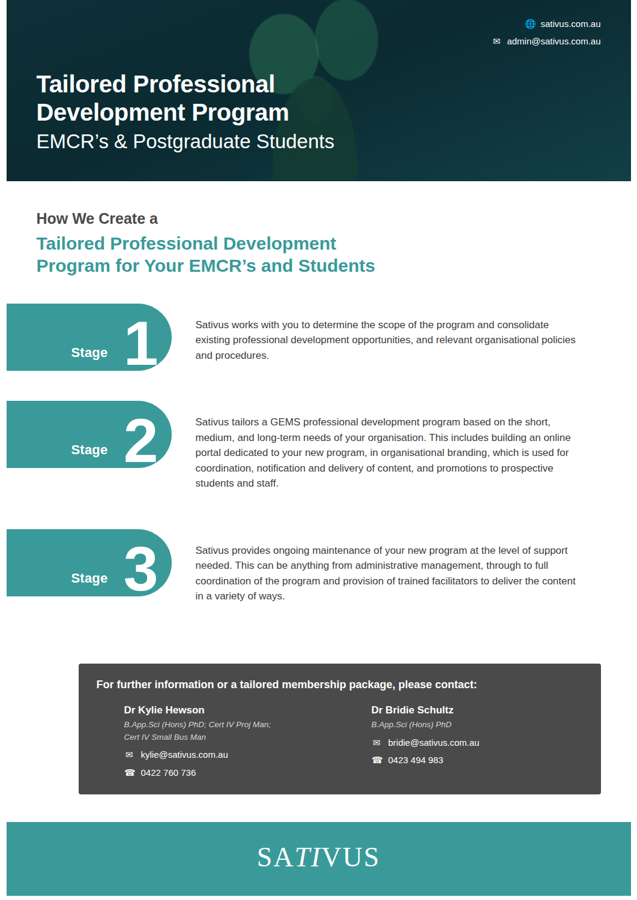🌐sativus.com.au
✉admin@sativus.com.au
Tailored Professional
Development Program EMCR’s & Postgraduate Students
How We Create a
Tailored Professional Development
Program for Your EMCR’s and Students
Stage 1
Sativus works with you to determine the scope of the program and consolidate existing professional development opportunities, and relevant organisational policies and procedures.
Stage 2
Sativus tailors a GEMS professional development program based on the short, medium, and long-term needs of your organisation. This includes building an online portal dedicated to your new program, in organisational branding, which is used for coordination, notification and delivery of content, and promotions to prospective students and staff.
Stage 3
Sativus provides ongoing maintenance of your new program at the level of support needed. This can be anything from administrative management, through to full coordination of the program and provision of trained facilitators to deliver the content in a variety of ways.
For further information or a tailored membership package, please contact:
Dr Kylie Hewson
B.App.Sci (Hons) PhD; Cert IV Proj Man;
Cert IV Small Bus Man
✉kylie@sativus.com.au
☎0422 760 736
Dr Bridie Schultz
B.App.Sci (Hons) PhD
✉bridie@sativus.com.au
☎0423 494 983
SATIVUS